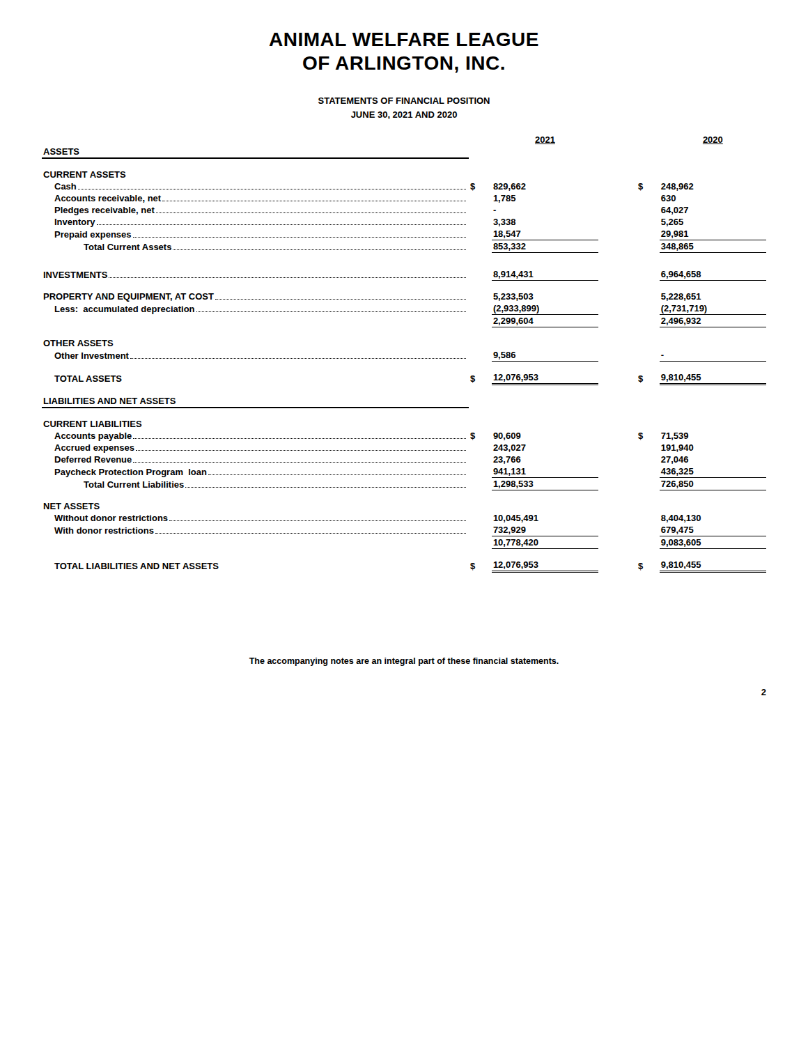ANIMAL WELFARE LEAGUE
OF ARLINGTON, INC.
STATEMENTS OF FINANCIAL POSITION
JUNE 30, 2021 AND 2020
| | | 2021 | | | 2020 |
| ASSETS | |
| CURRENT ASSETS | |
| Cash | $ | 829,662 | | $ | 248,962 |
| Accounts receivable, net | | 1,785 | | | 630 |
| Pledges receivable, net | | - | | | 64,027 |
| Inventory | | 3,338 | | | 5,265 |
| Prepaid expenses | | 18,547 | | | 29,981 |
| Total Current Assets | | 853,332 | | | 348,865 |
| INVESTMENTS | | 8,914,431 | | | 6,964,658 |
| PROPERTY AND EQUIPMENT, AT COST | | 5,233,503 | | | 5,228,651 |
| Less: accumulated depreciation | | (2,933,899) | | | (2,731,719) |
| | | 2,299,604 | | | 2,496,932 |
| OTHER ASSETS | |
| Other Investment | | 9,586 | | | - |
| TOTAL ASSETS | $ | 12,076,953 | | $ | 9,810,455 |
| LIABILITIES AND NET ASSETS | |
| CURRENT LIABILITIES | |
| Accounts payable | $ | 90,609 | | $ | 71,539 |
| Accrued expenses | | 243,027 | | | 191,940 |
| Deferred Revenue | | 23,766 | | | 27,046 |
| Paycheck Protection Program loan | | 941,131 | | | 436,325 |
| Total Current Liabilities | | 1,298,533 | | | 726,850 |
| NET ASSETS | |
| Without donor restrictions | | 10,045,491 | | | 8,404,130 |
| With donor restrictions | | 732,929 | | | 679,475 |
| | | 10,778,420 | | | 9,083,605 |
| TOTAL LIABILITIES AND NET ASSETS | $ | 12,076,953 | | $ | 9,810,455 |
The accompanying notes are an integral part of these financial statements.
2